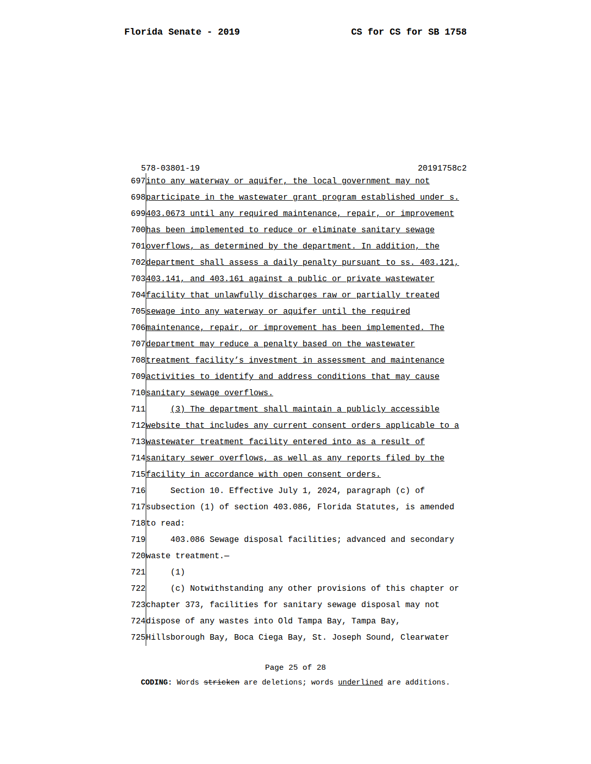Florida Senate - 2019
CS for CS for SB 1758
578-03801-19 20191758c2
| 697 | into any waterway or aquifer, the local government may not |
| 698 | participate in the wastewater grant program established under s. |
| 699 | 403.0673 until any required maintenance, repair, or improvement |
| 700 | has been implemented to reduce or eliminate sanitary sewage |
| 701 | overflows, as determined by the department. In addition, the |
| 702 | department shall assess a daily penalty pursuant to ss. 403.121, |
| 703 | 403.141, and 403.161 against a public or private wastewater |
| 704 | facility that unlawfully discharges raw or partially treated |
| 705 | sewage into any waterway or aquifer until the required |
| 706 | maintenance, repair, or improvement has been implemented. The |
| 707 | department may reduce a penalty based on the wastewater |
| 708 | treatment facility’s investment in assessment and maintenance |
| 709 | activities to identify and address conditions that may cause |
| 710 | sanitary sewage overflows. |
| 711 | (3) The department shall maintain a publicly accessible |
| 712 | website that includes any current consent orders applicable to a |
| 713 | wastewater treatment facility entered into as a result of |
| 714 | sanitary sewer overflows, as well as any reports filed by the |
| 715 | facility in accordance with open consent orders. |
| 716 | Section 10. Effective July 1, 2024, paragraph (c) of |
| 717 | subsection (1) of section 403.086, Florida Statutes, is amended |
| 718 | to read: |
| 719 | 403.086 Sewage disposal facilities; advanced and secondary |
| 720 | waste treatment.— |
| 721 | (1) |
| 722 | (c) Notwithstanding any other provisions of this chapter or |
| 723 | chapter 373, facilities for sanitary sewage disposal may not |
| 724 | dispose of any wastes into Old Tampa Bay, Tampa Bay, |
| 725 | Hillsborough Bay, Boca Ciega Bay, St. Joseph Sound, Clearwater |
Page 25 of 28
CODING: Words stricken are deletions; words underlined are additions.